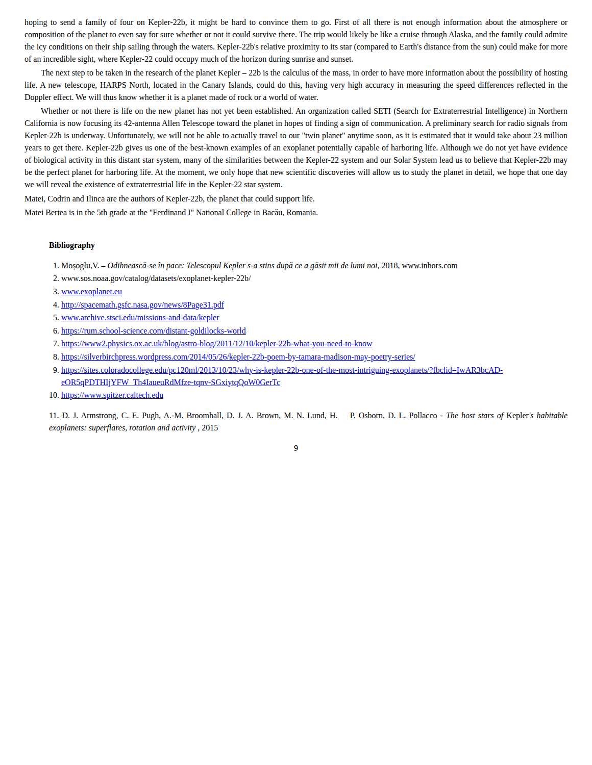hoping to send a family of four on Kepler-22b, it might be hard to convince them to go. First of all there is not enough information about the atmosphere or composition of the planet to even say for sure whether or not it could survive there. The trip would likely be like a cruise through Alaska, and the family could admire the icy conditions on their ship sailing through the waters. Kepler-22b's relative proximity to its star (compared to Earth's distance from the sun) could make for more of an incredible sight, where Kepler-22 could occupy much of the horizon during sunrise and sunset.
The next step to be taken in the research of the planet Kepler – 22b is the calculus of the mass, in order to have more information about the possibility of hosting life. A new telescope, HARPS North, located in the Canary Islands, could do this, having very high accuracy in measuring the speed differences reflected in the Doppler effect. We will thus know whether it is a planet made of rock or a world of water.
Whether or not there is life on the new planet has not yet been established. An organization called SETI (Search for Extraterrestrial Intelligence) in Northern California is now focusing its 42-antenna Allen Telescope toward the planet in hopes of finding a sign of communication. A preliminary search for radio signals from Kepler-22b is underway. Unfortunately, we will not be able to actually travel to our "twin planet" anytime soon, as it is estimated that it would take about 23 million years to get there. Kepler-22b gives us one of the best-known examples of an exoplanet potentially capable of harboring life. Although we do not yet have evidence of biological activity in this distant star system, many of the similarities between the Kepler-22 system and our Solar System lead us to believe that Kepler-22b may be the perfect planet for harboring life. At the moment, we only hope that new scientific discoveries will allow us to study the planet in detail, we hope that one day we will reveal the existence of extraterrestrial life in the Kepler-22 star system.
Matei, Codrin and Ilinca are the authors of Kepler-22b, the planet that could support life.
Matei Bertea is in the 5th grade at the "Ferdinand I" National College in Bacău, Romania.
Bibliography
Moșoglu,V. – Odihnească-se în pace: Telescopul Kepler s-a stins după ce a găsit mii de lumi noi, 2018, www.inbors.com
www.sos.noaa.gov/catalog/datasets/exoplanet-kepler-22b/
www.exoplanet.eu
http://spacemath.gsfc.nasa.gov/news/8Page31.pdf
www.archive.stsci.edu/missions-and-data/kepler
https://rum.school-science.com/distant-goldilocks-world
https://www2.physics.ox.ac.uk/blog/astro-blog/2011/12/10/kepler-22b-what-you-need-to-know
https://silverbirchpress.wordpress.com/2014/05/26/kepler-22b-poem-by-tamara-madison-may-poetry-series/
https://sites.coloradocollege.edu/pc120ml/2013/10/23/why-is-kepler-22b-one-of-the-most-intriguing-exoplanets/?fbclid=IwAR3bcAD-eOR5qPDTHIjYFW_Th4IaueuRdMfze-tqnv-SGxiytqQoW0GerTc
https://www.spitzer.caltech.edu
11. D. J. Armstrong, C. E. Pugh, A.-M. Broomhall, D. J. A. Brown, M. N. Lund, H. P. Osborn, D. L. Pollacco - The host stars of Kepler's habitable exoplanets: superflares, rotation and activity , 2015
9